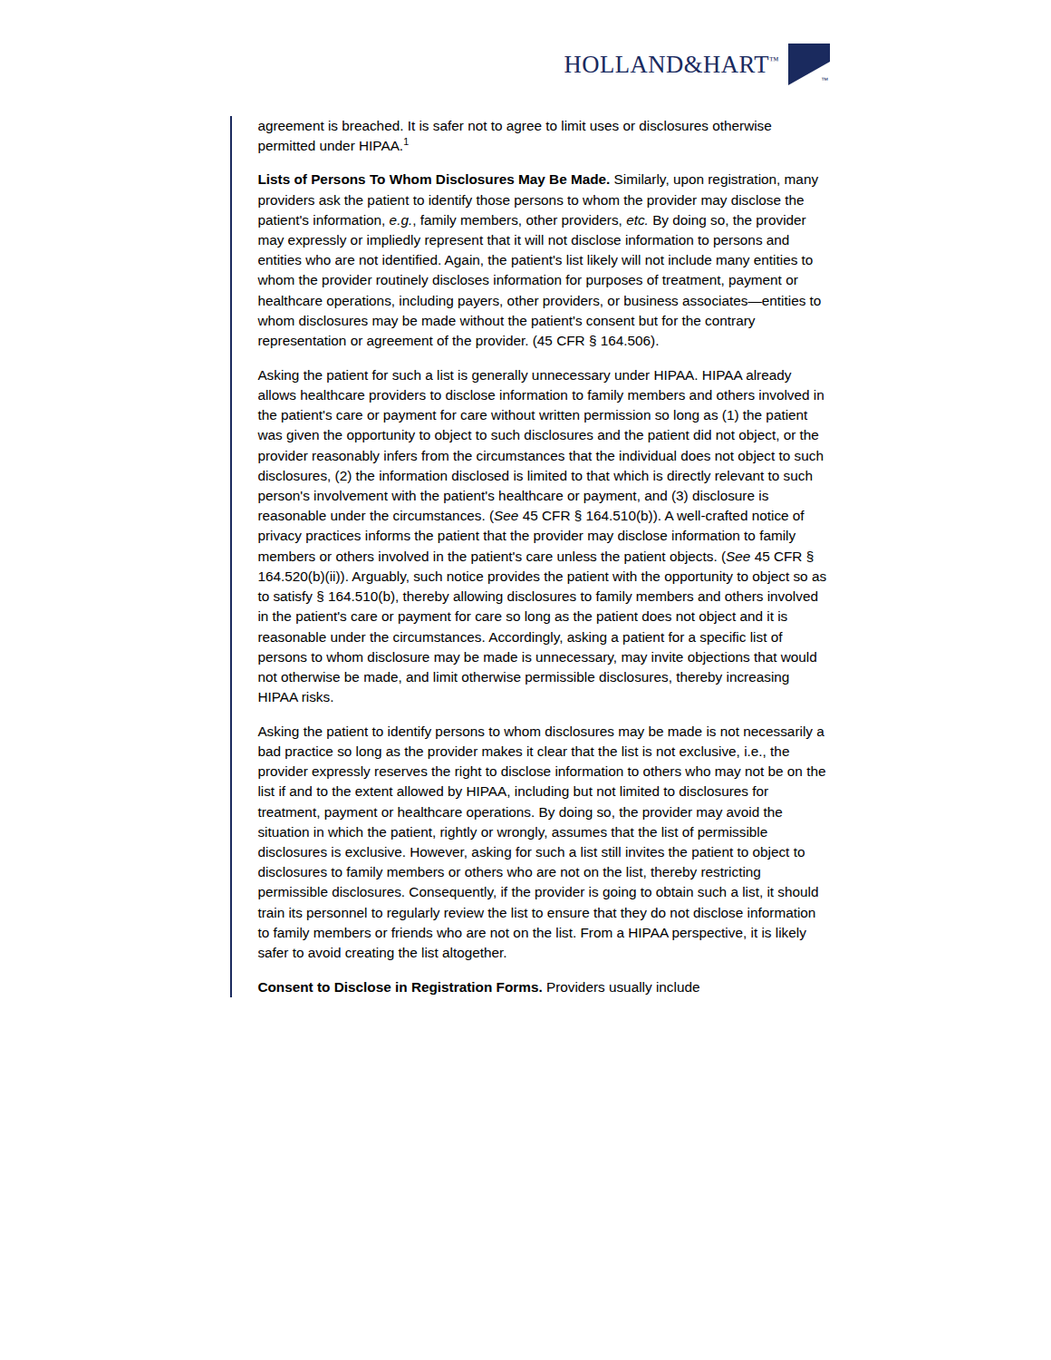HOLLAND&HART™™
agreement is breached. It is safer not to agree to limit uses or disclosures otherwise permitted under HIPAA.1
Lists of Persons To Whom Disclosures May Be Made. Similarly, upon registration, many providers ask the patient to identify those persons to whom the provider may disclose the patient's information, e.g., family members, other providers, etc. By doing so, the provider may expressly or impliedly represent that it will not disclose information to persons and entities who are not identified. Again, the patient's list likely will not include many entities to whom the provider routinely discloses information for purposes of treatment, payment or healthcare operations, including payers, other providers, or business associates—entities to whom disclosures may be made without the patient's consent but for the contrary representation or agreement of the provider. (45 CFR § 164.506).
Asking the patient for such a list is generally unnecessary under HIPAA. HIPAA already allows healthcare providers to disclose information to family members and others involved in the patient's care or payment for care without written permission so long as (1) the patient was given the opportunity to object to such disclosures and the patient did not object, or the provider reasonably infers from the circumstances that the individual does not object to such disclosures, (2) the information disclosed is limited to that which is directly relevant to such person's involvement with the patient's healthcare or payment, and (3) disclosure is reasonable under the circumstances. (See 45 CFR § 164.510(b)). A well-crafted notice of privacy practices informs the patient that the provider may disclose information to family members or others involved in the patient's care unless the patient objects. (See 45 CFR § 164.520(b)(ii)). Arguably, such notice provides the patient with the opportunity to object so as to satisfy § 164.510(b), thereby allowing disclosures to family members and others involved in the patient's care or payment for care so long as the patient does not object and it is reasonable under the circumstances. Accordingly, asking a patient for a specific list of persons to whom disclosure may be made is unnecessary, may invite objections that would not otherwise be made, and limit otherwise permissible disclosures, thereby increasing HIPAA risks.
Asking the patient to identify persons to whom disclosures may be made is not necessarily a bad practice so long as the provider makes it clear that the list is not exclusive, i.e., the provider expressly reserves the right to disclose information to others who may not be on the list if and to the extent allowed by HIPAA, including but not limited to disclosures for treatment, payment or healthcare operations. By doing so, the provider may avoid the situation in which the patient, rightly or wrongly, assumes that the list of permissible disclosures is exclusive. However, asking for such a list still invites the patient to object to disclosures to family members or others who are not on the list, thereby restricting permissible disclosures. Consequently, if the provider is going to obtain such a list, it should train its personnel to regularly review the list to ensure that they do not disclose information to family members or friends who are not on the list. From a HIPAA perspective, it is likely safer to avoid creating the list altogether.
Consent to Disclose in Registration Forms. Providers usually include